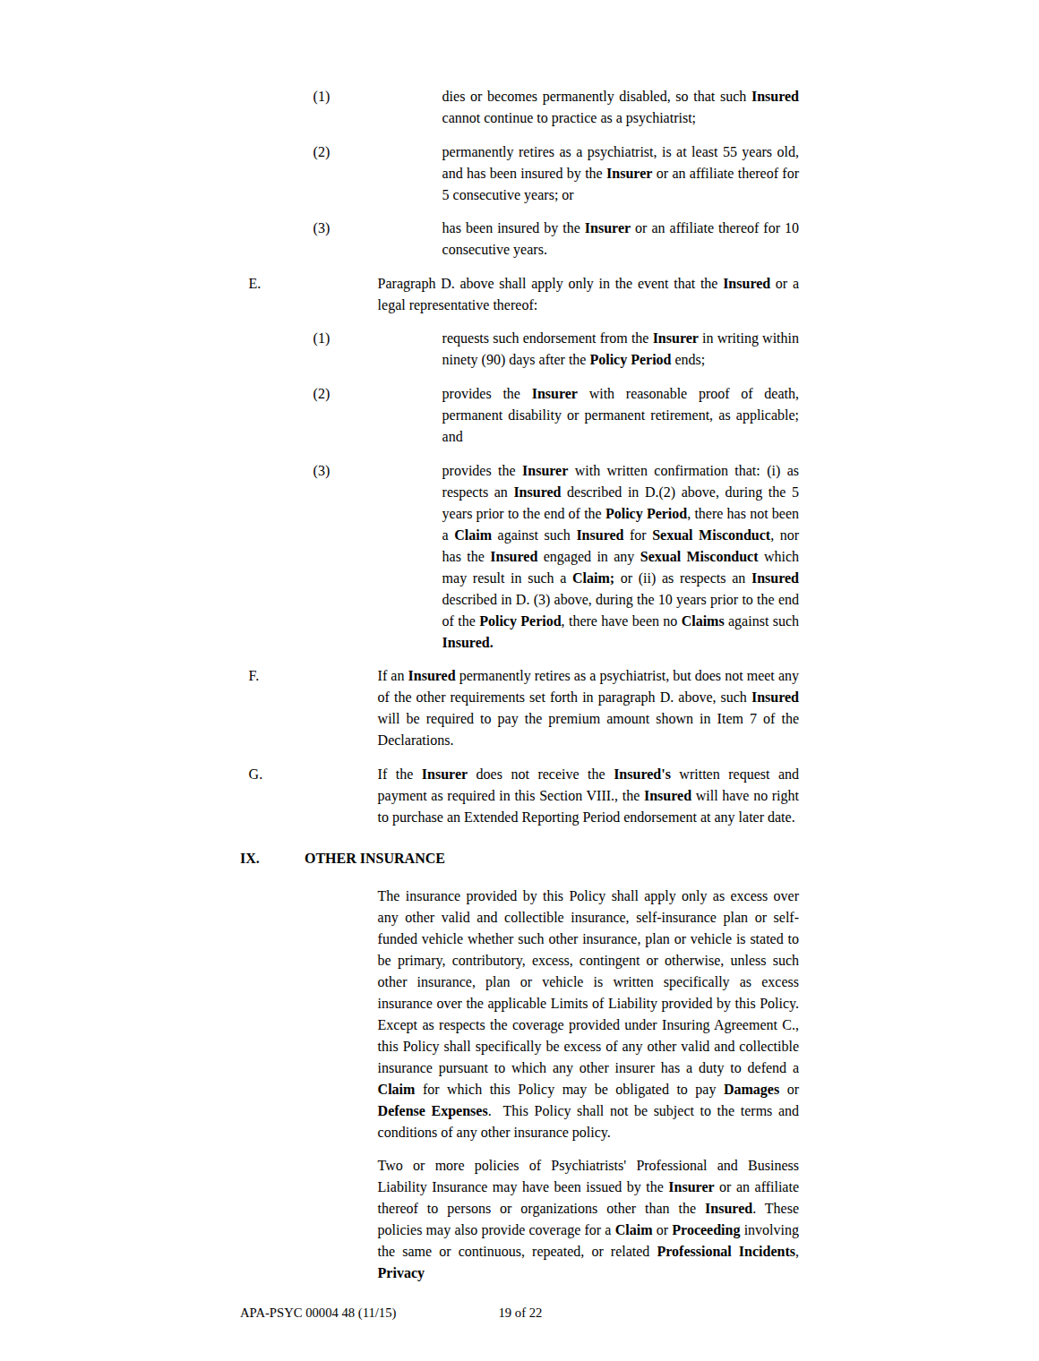(1) dies or becomes permanently disabled, so that such Insured cannot continue to practice as a psychiatrist;
(2) permanently retires as a psychiatrist, is at least 55 years old, and has been insured by the Insurer or an affiliate thereof for 5 consecutive years; or
(3) has been insured by the Insurer or an affiliate thereof for 10 consecutive years.
E. Paragraph D. above shall apply only in the event that the Insured or a legal representative thereof:
(1) requests such endorsement from the Insurer in writing within ninety (90) days after the Policy Period ends;
(2) provides the Insurer with reasonable proof of death, permanent disability or permanent retirement, as applicable; and
(3) provides the Insurer with written confirmation that: (i) as respects an Insured described in D.(2) above, during the 5 years prior to the end of the Policy Period, there has not been a Claim against such Insured for Sexual Misconduct, nor has the Insured engaged in any Sexual Misconduct which may result in such a Claim; or (ii) as respects an Insured described in D. (3) above, during the 10 years prior to the end of the Policy Period, there have been no Claims against such Insured.
F. If an Insured permanently retires as a psychiatrist, but does not meet any of the other requirements set forth in paragraph D. above, such Insured will be required to pay the premium amount shown in Item 7 of the Declarations.
G. If the Insurer does not receive the Insured's written request and payment as required in this Section VIII., the Insured will have no right to purchase an Extended Reporting Period endorsement at any later date.
IX. OTHER INSURANCE
The insurance provided by this Policy shall apply only as excess over any other valid and collectible insurance, self-insurance plan or self-funded vehicle whether such other insurance, plan or vehicle is stated to be primary, contributory, excess, contingent or otherwise, unless such other insurance, plan or vehicle is written specifically as excess insurance over the applicable Limits of Liability provided by this Policy. Except as respects the coverage provided under Insuring Agreement C., this Policy shall specifically be excess of any other valid and collectible insurance pursuant to which any other insurer has a duty to defend a Claim for which this Policy may be obligated to pay Damages or Defense Expenses. This Policy shall not be subject to the terms and conditions of any other insurance policy.
Two or more policies of Psychiatrists' Professional and Business Liability Insurance may have been issued by the Insurer or an affiliate thereof to persons or organizations other than the Insured. These policies may also provide coverage for a Claim or Proceeding involving the same or continuous, repeated, or related Professional Incidents, Privacy
APA-PSYC 00004 48 (11/15) 19 of 22